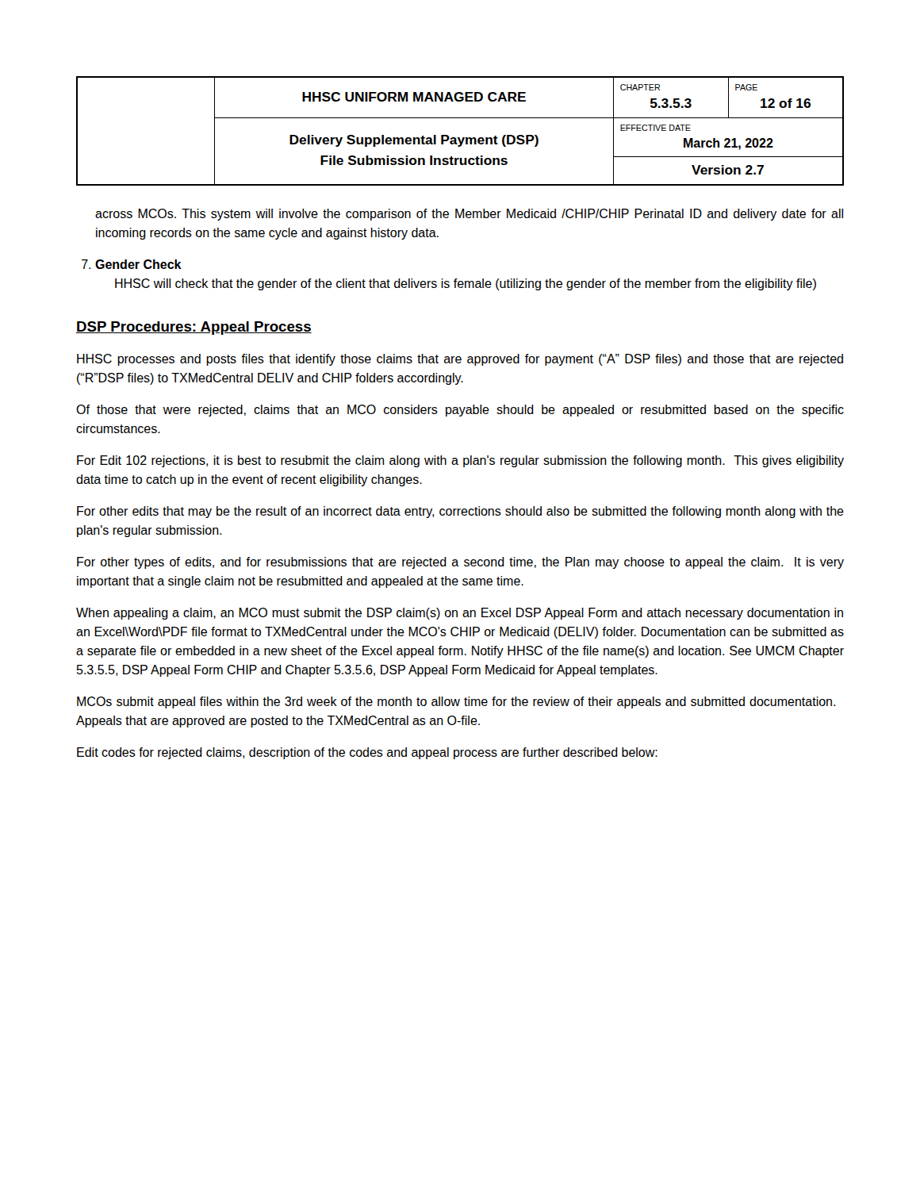| | HHSC UNIFORM MANAGED CARE | CHAPTER 5.3.5.3 | PAGE 12 of 16 |
| Delivery Supplemental Payment (DSP) File Submission Instructions | EFFECTIVE DATE March 21, 2022 |
| Version 2.7 |
across MCOs. This system will involve the comparison of the Member Medicaid /CHIP/CHIP Perinatal ID and delivery date for all incoming records on the same cycle and against history data.
Gender Check
HHSC will check that the gender of the client that delivers is female (utilizing the gender of the member from the eligibility file)
DSP Procedures: Appeal Process
HHSC processes and posts files that identify those claims that are approved for payment (“A” DSP files) and those that are rejected (“R”DSP files) to TXMedCentral DELIV and CHIP folders accordingly.
Of those that were rejected, claims that an MCO considers payable should be appealed or resubmitted based on the specific circumstances.
For Edit 102 rejections, it is best to resubmit the claim along with a plan's regular submission the following month. This gives eligibility data time to catch up in the event of recent eligibility changes.
For other edits that may be the result of an incorrect data entry, corrections should also be submitted the following month along with the plan's regular submission.
For other types of edits, and for resubmissions that are rejected a second time, the Plan may choose to appeal the claim. It is very important that a single claim not be resubmitted and appealed at the same time.
When appealing a claim, an MCO must submit the DSP claim(s) on an Excel DSP Appeal Form and attach necessary documentation in an Excel\Word\PDF file format to TXMedCentral under the MCO's CHIP or Medicaid (DELIV) folder. Documentation can be submitted as a separate file or embedded in a new sheet of the Excel appeal form. Notify HHSC of the file name(s) and location. See UMCM Chapter 5.3.5.5, DSP Appeal Form CHIP and Chapter 5.3.5.6, DSP Appeal Form Medicaid for Appeal templates.
MCOs submit appeal files within the 3rd week of the month to allow time for the review of their appeals and submitted documentation. Appeals that are approved are posted to the TXMedCentral as an O-file.
Edit codes for rejected claims, description of the codes and appeal process are further described below: